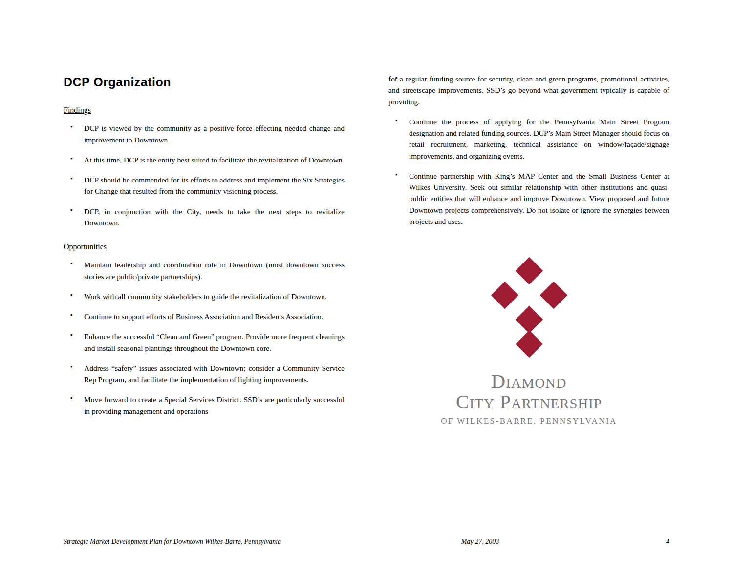DCP Organization
Findings
DCP is viewed by the community as a positive force effecting needed change and improvement to Downtown.
At this time, DCP is the entity best suited to facilitate the revitalization of Downtown.
DCP should be commended for its efforts to address and implement the Six Strategies for Change that resulted from the community visioning process.
DCP, in conjunction with the City, needs to take the next steps to revitalize Downtown.
Opportunities
Maintain leadership and coordination role in Downtown (most downtown success stories are public/private partnerships).
Work with all community stakeholders to guide the revitalization of Downtown.
Continue to support efforts of Business Association and Residents Association.
Enhance the successful “Clean and Green” program. Provide more frequent cleanings and install seasonal plantings throughout the Downtown core.
Address “safety” issues associated with Downtown; consider a Community Service Rep Program, and facilitate the implementation of lighting improvements.
Move forward to create a Special Services District. SSD’s are particularly successful in providing management and operations
for a regular funding source for security, clean and green programs, promotional activities, and streetscape improvements. SSD’s go beyond what government typically is capable of providing.
Continue the process of applying for the Pennsylvania Main Street Program designation and related funding sources. DCP’s Main Street Manager should focus on retail recruitment, marketing, technical assistance on window/façade/signage improvements, and organizing events.
Continue partnership with King’s MAP Center and the Small Business Center at Wilkes University. Seek out similar relationship with other institutions and quasi-public entities that will enhance and improve Downtown. View proposed and future Downtown projects comprehensively. Do not isolate or ignore the synergies between projects and uses.
DIAMOND
CITY PARTNERSHIP
OF WILKES-BARRE, PENNSYLVANIA
Strategic Market Development Plan for Downtown Wilkes-Barre, Pennsylvania
May 27, 2003
4